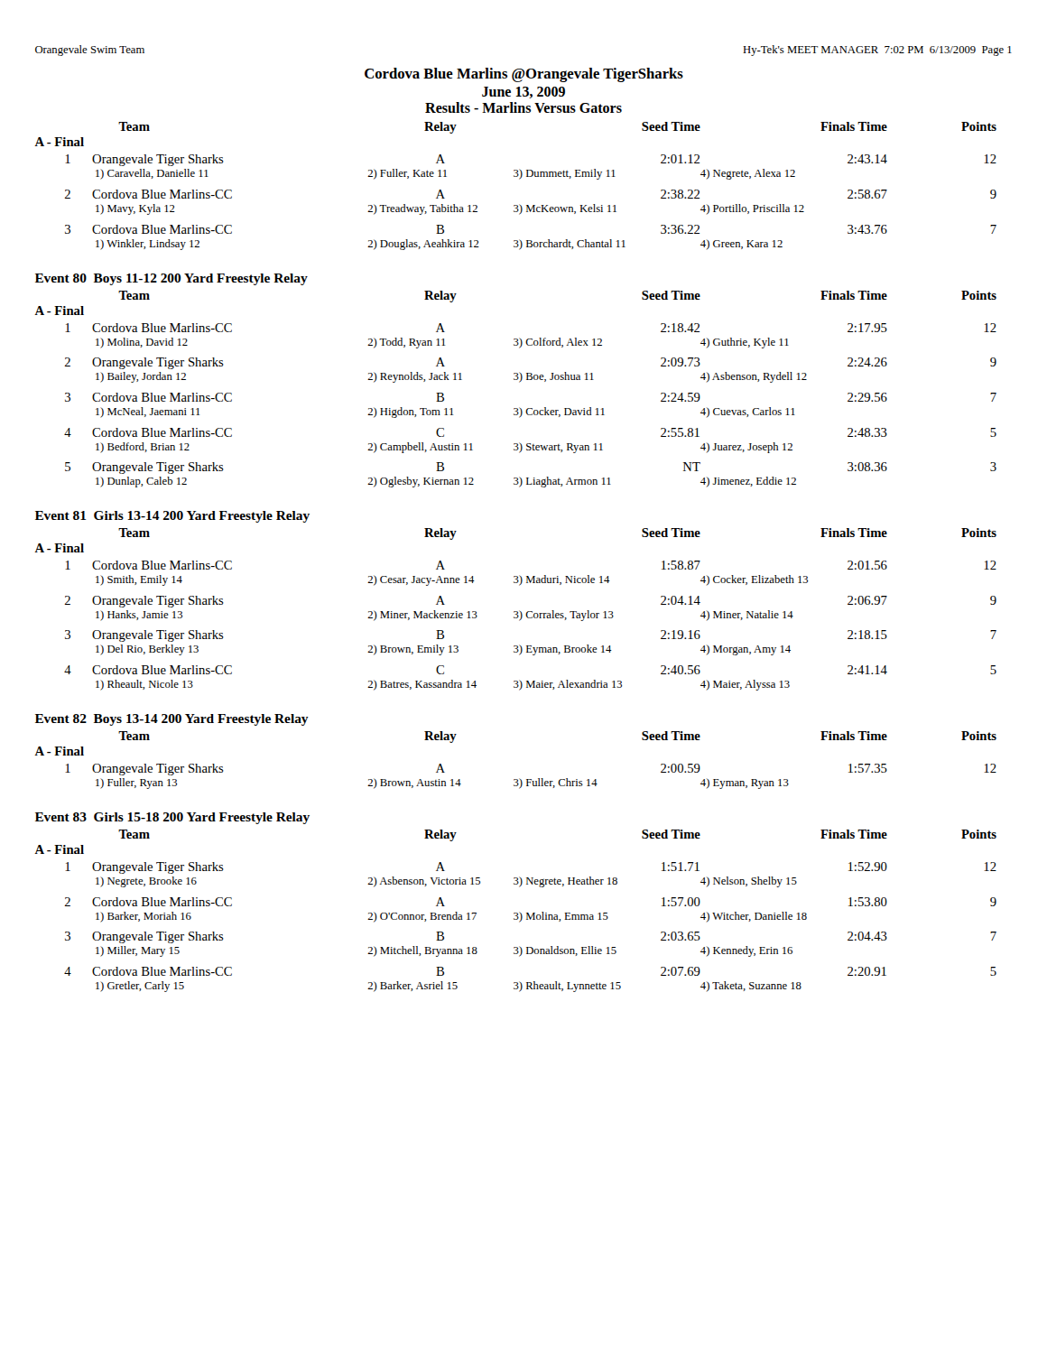Orangevale Swim Team Hy-Tek's MEET MANAGER 7:02 PM 6/13/2009 Page 1
Cordova Blue Marlins @Orangevale TigerSharks
June 13, 2009
Results - Marlins Versus Gators
| | Team | Relay | Seed Time | Finals Time | Points |
| --- | --- | --- | --- | --- | --- |
| A - Final |
| 1 | Orangevale Tiger Sharks | A | 2:01.12 | 2:43.14 | 12 |
| | 1) Caravella, Danielle 11 | 2) Fuller, Kate 11 | 3) Dummett, Emily 11 | 4) Negrete, Alexa 12 | |
| 2 | Cordova Blue Marlins-CC | A | 2:38.22 | 2:58.67 | 9 |
| | 1) Mavy, Kyla 12 | 2) Treadway, Tabitha 12 | 3) McKeown, Kelsi 11 | 4) Portillo, Priscilla 12 | |
| 3 | Cordova Blue Marlins-CC | B | 3:36.22 | 3:43.76 | 7 |
| | 1) Winkler, Lindsay 12 | 2) Douglas, Aeahkira 12 | 3) Borchardt, Chantal 11 | 4) Green, Kara 12 | |
Event 80 Boys 11-12 200 Yard Freestyle Relay
| | Team | Relay | Seed Time | Finals Time | Points |
| --- | --- | --- | --- | --- | --- |
| A - Final |
| 1 | Cordova Blue Marlins-CC | A | 2:18.42 | 2:17.95 | 12 |
| | 1) Molina, David 12 | 2) Todd, Ryan 11 | 3) Colford, Alex 12 | 4) Guthrie, Kyle 11 | |
| 2 | Orangevale Tiger Sharks | A | 2:09.73 | 2:24.26 | 9 |
| | 1) Bailey, Jordan 12 | 2) Reynolds, Jack 11 | 3) Boe, Joshua 11 | 4) Asbenson, Rydell 12 | |
| 3 | Cordova Blue Marlins-CC | B | 2:24.59 | 2:29.56 | 7 |
| | 1) McNeal, Jaemani 11 | 2) Higdon, Tom 11 | 3) Cocker, David 11 | 4) Cuevas, Carlos 11 | |
| 4 | Cordova Blue Marlins-CC | C | 2:55.81 | 2:48.33 | 5 |
| | 1) Bedford, Brian 12 | 2) Campbell, Austin 11 | 3) Stewart, Ryan 11 | 4) Juarez, Joseph 12 | |
| 5 | Orangevale Tiger Sharks | B | NT | 3:08.36 | 3 |
| | 1) Dunlap, Caleb 12 | 2) Oglesby, Kiernan 12 | 3) Liaghat, Armon 11 | 4) Jimenez, Eddie 12 | |
Event 81 Girls 13-14 200 Yard Freestyle Relay
| | Team | Relay | Seed Time | Finals Time | Points |
| --- | --- | --- | --- | --- | --- |
| A - Final |
| 1 | Cordova Blue Marlins-CC | A | 1:58.87 | 2:01.56 | 12 |
| | 1) Smith, Emily 14 | 2) Cesar, Jacy-Anne 14 | 3) Maduri, Nicole 14 | 4) Cocker, Elizabeth 13 | |
| 2 | Orangevale Tiger Sharks | A | 2:04.14 | 2:06.97 | 9 |
| | 1) Hanks, Jamie 13 | 2) Miner, Mackenzie 13 | 3) Corrales, Taylor 13 | 4) Miner, Natalie 14 | |
| 3 | Orangevale Tiger Sharks | B | 2:19.16 | 2:18.15 | 7 |
| | 1) Del Rio, Berkley 13 | 2) Brown, Emily 13 | 3) Eyman, Brooke 14 | 4) Morgan, Amy 14 | |
| 4 | Cordova Blue Marlins-CC | C | 2:40.56 | 2:41.14 | 5 |
| | 1) Rheault, Nicole 13 | 2) Batres, Kassandra 14 | 3) Maier, Alexandria 13 | 4) Maier, Alyssa 13 | |
Event 82 Boys 13-14 200 Yard Freestyle Relay
| | Team | Relay | Seed Time | Finals Time | Points |
| --- | --- | --- | --- | --- | --- |
| A - Final |
| 1 | Orangevale Tiger Sharks | A | 2:00.59 | 1:57.35 | 12 |
| | 1) Fuller, Ryan 13 | 2) Brown, Austin 14 | 3) Fuller, Chris 14 | 4) Eyman, Ryan 13 | |
Event 83 Girls 15-18 200 Yard Freestyle Relay
| | Team | Relay | Seed Time | Finals Time | Points |
| --- | --- | --- | --- | --- | --- |
| A - Final |
| 1 | Orangevale Tiger Sharks | A | 1:51.71 | 1:52.90 | 12 |
| | 1) Negrete, Brooke 16 | 2) Asbenson, Victoria 15 | 3) Negrete, Heather 18 | 4) Nelson, Shelby 15 | |
| 2 | Cordova Blue Marlins-CC | A | 1:57.00 | 1:53.80 | 9 |
| | 1) Barker, Moriah 16 | 2) O'Connor, Brenda 17 | 3) Molina, Emma 15 | 4) Witcher, Danielle 18 | |
| 3 | Orangevale Tiger Sharks | B | 2:03.65 | 2:04.43 | 7 |
| | 1) Miller, Mary 15 | 2) Mitchell, Bryanna 18 | 3) Donaldson, Ellie 15 | 4) Kennedy, Erin 16 | |
| 4 | Cordova Blue Marlins-CC | B | 2:07.69 | 2:20.91 | 5 |
| | 1) Gretler, Carly 15 | 2) Barker, Asriel 15 | 3) Rheault, Lynnette 15 | 4) Taketa, Suzanne 18 | |